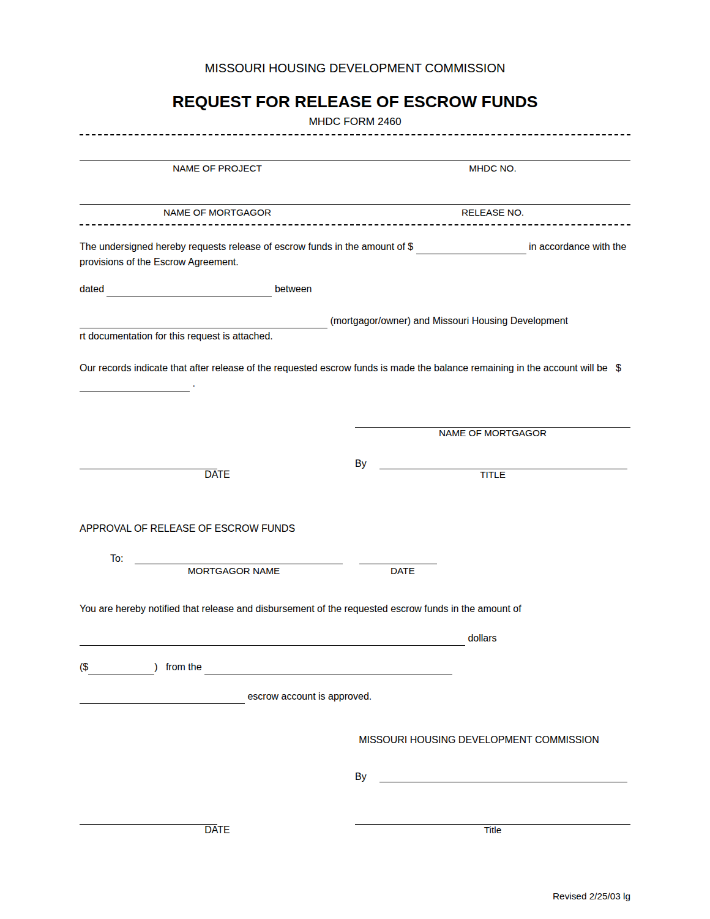MISSOURI HOUSING DEVELOPMENT COMMISSION
REQUEST FOR RELEASE OF ESCROW FUNDS
MHDC FORM 2460
| NAME OF PROJECT | MHDC NO. |
| NAME OF MORTGAGOR | RELEASE NO. |
The undersigned hereby requests release of escrow funds in the amount of $ in accordance with the provisions of the Escrow Agreement.
dated between
(mortgagor/owner) and Missouri Housing Development
rt documentation for this request is attached.
Our records indicate that after release of the requested escrow funds is made the balance remaining in the account will be $ .
| | NAME OF MORTGAGOR |
| | By |
| DATE | TITLE |
APPROVAL OF RELEASE OF ESCROW FUNDS
To:
MORTGAGOR NAME DATE
You are hereby notified that release and disbursement of the requested escrow funds in the amount of
dollars
($ ) from the
escrow account is approved.
MISSOURI HOUSING DEVELOPMENT COMMISSION
| | By |
| DATE | Title |
Revised 2/25/03 lg